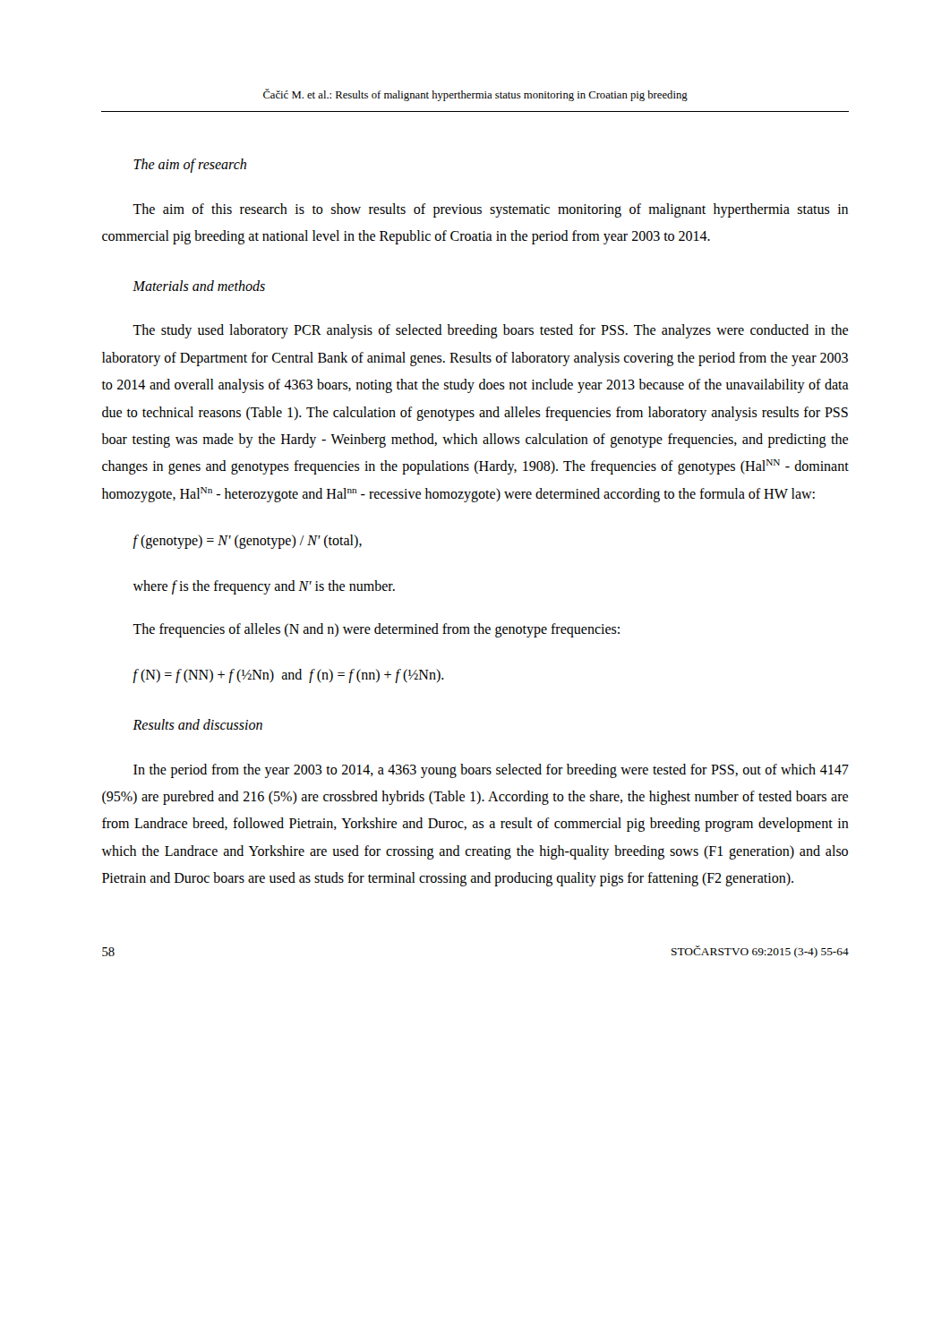Čačić M. et al.: Results of malignant hyperthermia status monitoring in Croatian pig breeding
The aim of research
The aim of this research is to show results of previous systematic monitoring of malignant hyperthermia status in commercial pig breeding at national level in the Republic of Croatia in the period from year 2003 to 2014.
Materials and methods
The study used laboratory PCR analysis of selected breeding boars tested for PSS. The analyzes were conducted in the laboratory of Department for Central Bank of animal genes. Results of laboratory analysis covering the period from the year 2003 to 2014 and overall analysis of 4363 boars, noting that the study does not include year 2013 because of the unavailability of data due to technical reasons (Table 1). The calculation of genotypes and alleles frequencies from laboratory analysis results for PSS boar testing was made by the Hardy - Weinberg method, which allows calculation of genotype frequencies, and predicting the changes in genes and genotypes frequencies in the populations (Hardy, 1908). The frequencies of genotypes (HalNN - dominant homozygote, HalNn - heterozygote and Halnn - recessive homozygote) were determined according to the formula of HW law:
f (genotype) = N' (genotype) / N' (total),
where f is the frequency and N' is the number.
The frequencies of alleles (N and n) were determined from the genotype frequencies:
f (N) = f (NN) + f (½Nn) and f (n) = f (nn) + f (½Nn).
Results and discussion
In the period from the year 2003 to 2014, a 4363 young boars selected for breeding were tested for PSS, out of which 4147 (95%) are purebred and 216 (5%) are crossbred hybrids (Table 1). According to the share, the highest number of tested boars are from Landrace breed, followed Pietrain, Yorkshire and Duroc, as a result of commercial pig breeding program development in which the Landrace and Yorkshire are used for crossing and creating the high-quality breeding sows (F1 generation) and also Pietrain and Duroc boars are used as studs for terminal crossing and producing quality pigs for fattening (F2 generation).
58 STOČARSTVO 69:2015 (3-4) 55-64